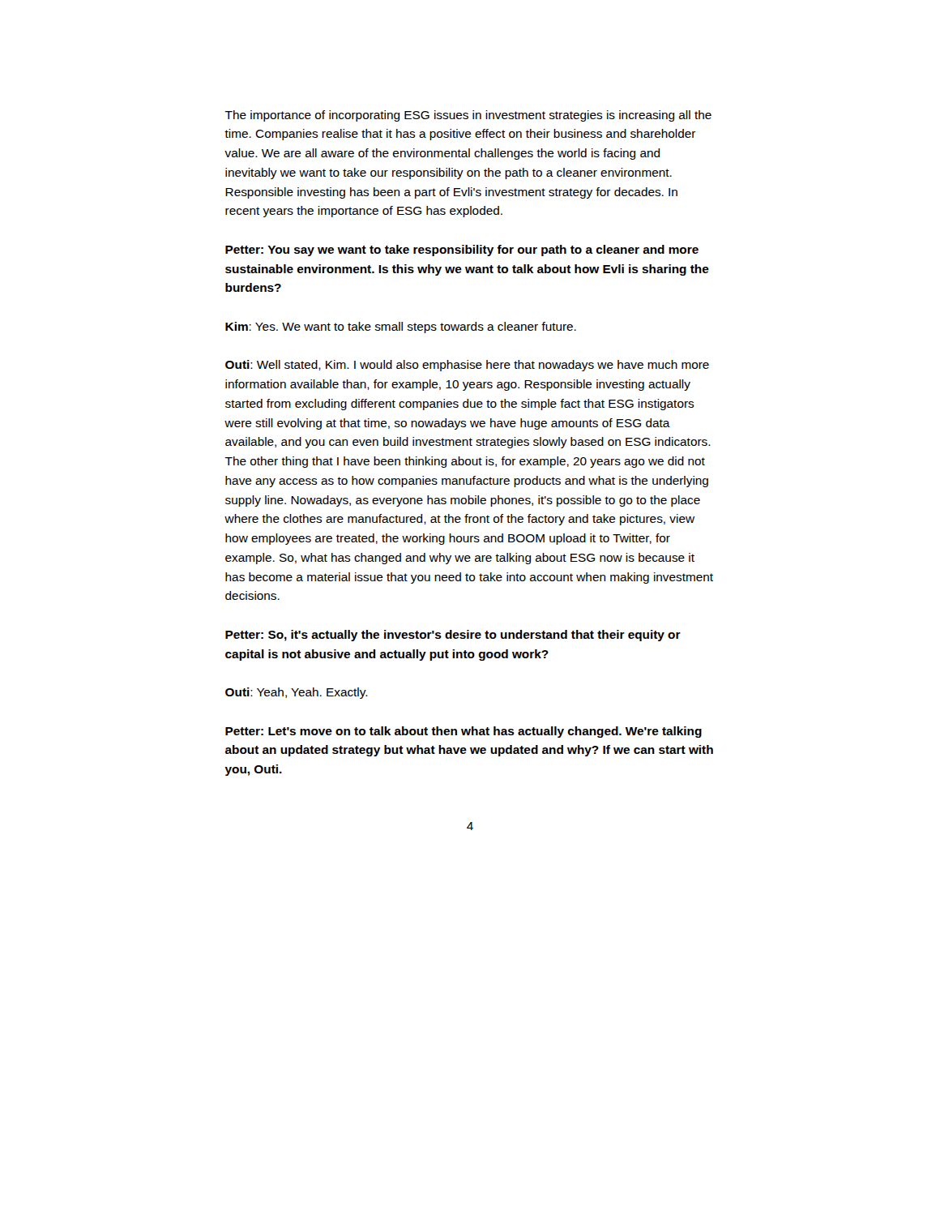The importance of incorporating ESG issues in investment strategies is increasing all the time. Companies realise that it has a positive effect on their business and shareholder value. We are all aware of the environmental challenges the world is facing and inevitably we want to take our responsibility on the path to a cleaner environment. Responsible investing has been a part of Evli's investment strategy for decades. In recent years the importance of ESG has exploded.
Petter: You say we want to take responsibility for our path to a cleaner and more sustainable environment. Is this why we want to talk about how Evli is sharing the burdens?
Kim: Yes. We want to take small steps towards a cleaner future.
Outi: Well stated, Kim. I would also emphasise here that nowadays we have much more information available than, for example, 10 years ago. Responsible investing actually started from excluding different companies due to the simple fact that ESG instigators were still evolving at that time, so nowadays we have huge amounts of ESG data available, and you can even build investment strategies slowly based on ESG indicators. The other thing that I have been thinking about is, for example, 20 years ago we did not have any access as to how companies manufacture products and what is the underlying supply line. Nowadays, as everyone has mobile phones, it's possible to go to the place where the clothes are manufactured, at the front of the factory and take pictures, view how employees are treated, the working hours and BOOM upload it to Twitter, for example. So, what has changed and why we are talking about ESG now is because it has become a material issue that you need to take into account when making investment decisions.
Petter: So, it's actually the investor's desire to understand that their equity or capital is not abusive and actually put into good work?
Outi: Yeah, Yeah. Exactly.
Petter: Let's move on to talk about then what has actually changed. We're talking about an updated strategy but what have we updated and why? If we can start with you, Outi.
4